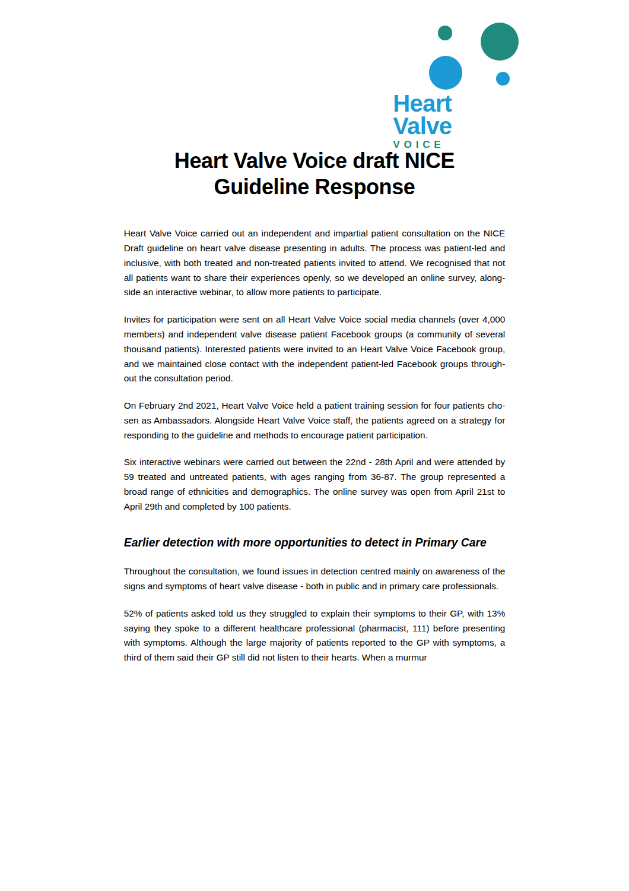Heart
Valve
VOICE
Heart Valve Voice draft NICE
Guideline Response
Heart Valve Voice carried out an independent and impartial patient consultation on the NICE Draft guideline on heart valve disease presenting in adults. The process was patient-led and inclusive, with both treated and non-treated patients invited to attend. We recognised that not all patients want to share their experiences openly, so we developed an online survey, alongside an interactive webinar, to allow more patients to participate.
Invites for participation were sent on all Heart Valve Voice social media channels (over 4,000 members) and independent valve disease patient Facebook groups (a community of several thousand patients). Interested patients were invited to an Heart Valve Voice Facebook group, and we maintained close contact with the independent patient-led Facebook groups throughout the consultation period.
On February 2nd 2021, Heart Valve Voice held a patient training session for four patients chosen as Ambassadors. Alongside Heart Valve Voice staff, the patients agreed on a strategy for responding to the guideline and methods to encourage patient participation.
Six interactive webinars were carried out between the 22nd - 28th April and were attended by 59 treated and untreated patients, with ages ranging from 36-87. The group represented a broad range of ethnicities and demographics. The online survey was open from April 21st to April 29th and completed by 100 patients.
Earlier detection with more opportunities to detect in Primary Care
Throughout the consultation, we found issues in detection centred mainly on awareness of the signs and symptoms of heart valve disease - both in public and in primary care professionals.
52% of patients asked told us they struggled to explain their symptoms to their GP, with 13% saying they spoke to a different healthcare professional (pharmacist, 111) before presenting with symptoms. Although the large majority of patients reported to the GP with symptoms, a third of them said their GP still did not listen to their hearts. When a murmur